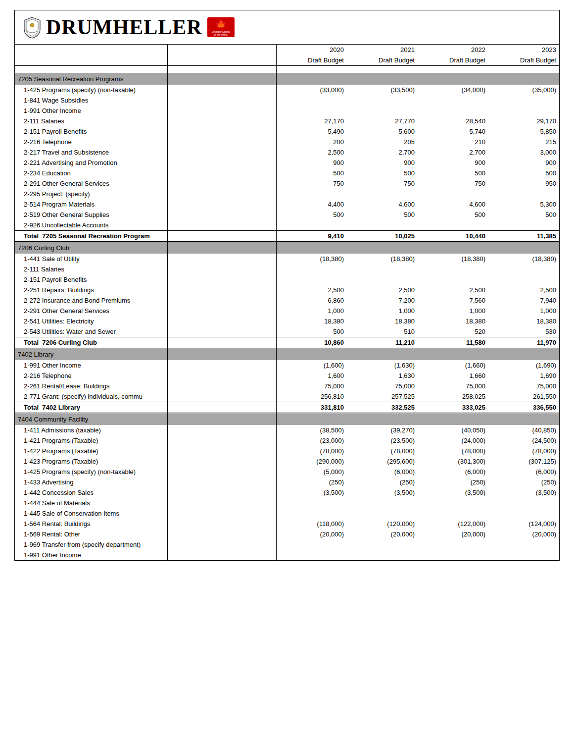DRUMHELLER
🍁
Dinosaur Capital
of the World
| | | 2020 | 2021 | 2022 | 2023 |
| --- | --- | --- | --- | --- | --- |
| | | Draft Budget | Draft Budget | Draft Budget | Draft Budget |
| 7205 Seasonal Recreation Programs | | | | | |
| 1-425 Programs (specify) (non-taxable) | | (33,000) | (33,500) | (34,000) | (35,000) |
| 1-841 Wage Subsidies | | | | | |
| 1-991 Other Income | | | | | |
| 2-111 Salaries | | 27,170 | 27,770 | 28,540 | 29,170 |
| 2-151 Payroll Benefits | | 5,490 | 5,600 | 5,740 | 5,850 |
| 2-216 Telephone | | 200 | 205 | 210 | 215 |
| 2-217 Travel and Subsistence | | 2,500 | 2,700 | 2,700 | 3,000 |
| 2-221 Advertising and Promotion | | 900 | 900 | 900 | 900 |
| 2-234 Education | | 500 | 500 | 500 | 500 |
| 2-291 Other General Services | | 750 | 750 | 750 | 950 |
| 2-295 Project: (specify) | | | | | |
| 2-514 Program Materials | | 4,400 | 4,600 | 4,600 | 5,300 |
| 2-519 Other General Supplies | | 500 | 500 | 500 | 500 |
| 2-926 Uncollectable Accounts | | | | | |
| Total 7205 Seasonal Recreation Program | | 9,410 | 10,025 | 10,440 | 11,385 |
| 7206 Curling Club | | | | | |
| 1-441 Sale of Utility | | (18,380) | (18,380) | (18,380) | (18,380) |
| 2-111 Salaries | | | | | |
| 2-151 Payroll Benefits | | | | | |
| 2-251 Repairs: Buildings | | 2,500 | 2,500 | 2,500 | 2,500 |
| 2-272 Insurance and Bond Premiums | | 6,860 | 7,200 | 7,560 | 7,940 |
| 2-291 Other General Services | | 1,000 | 1,000 | 1,000 | 1,000 |
| 2-541 Utilities: Electricity | | 18,380 | 18,380 | 18,380 | 18,380 |
| 2-543 Utilities: Water and Sewer | | 500 | 510 | 520 | 530 |
| Total 7206 Curling Club | | 10,860 | 11,210 | 11,580 | 11,970 |
| 7402 Library | | | | | |
| 1-991 Other Income | | (1,600) | (1,630) | (1,660) | (1,690) |
| 2-216 Telephone | | 1,600 | 1,630 | 1,660 | 1,690 |
| 2-261 Rental/Lease: Buildings | | 75,000 | 75,000 | 75,000 | 75,000 |
| 2-771 Grant: (specify) individuals, commu | | 256,810 | 257,525 | 258,025 | 261,550 |
| Total 7402 Library | | 331,810 | 332,525 | 333,025 | 336,550 |
| 7404 Community Facility | | | | | |
| 1-411 Admissions (taxable) | | (38,500) | (39,270) | (40,050) | (40,850) |
| 1-421 Programs (Taxable) | | (23,000) | (23,500) | (24,000) | (24,500) |
| 1-422 Programs (Taxable) | | (78,000) | (78,000) | (78,000) | (78,000) |
| 1-423 Programs (Taxable) | | (290,000) | (295,600) | (301,300) | (307,125) |
| 1-425 Programs (specify) (non-taxable) | | (5,000) | (6,000) | (6,000) | (6,000) |
| 1-433 Advertising | | (250) | (250) | (250) | (250) |
| 1-442 Concession Sales | | (3,500) | (3,500) | (3,500) | (3,500) |
| 1-444 Sale of Materials | | | | | |
| 1-445 Sale of Conservation Items | | | | | |
| 1-564 Rental: Buildings | | (118,000) | (120,000) | (122,000) | (124,000) |
| 1-569 Rental: Other | | (20,000) | (20,000) | (20,000) | (20,000) |
| 1-969 Transfer from (specify department) | | | | | |
| 1-991 Other Income | | | | | |